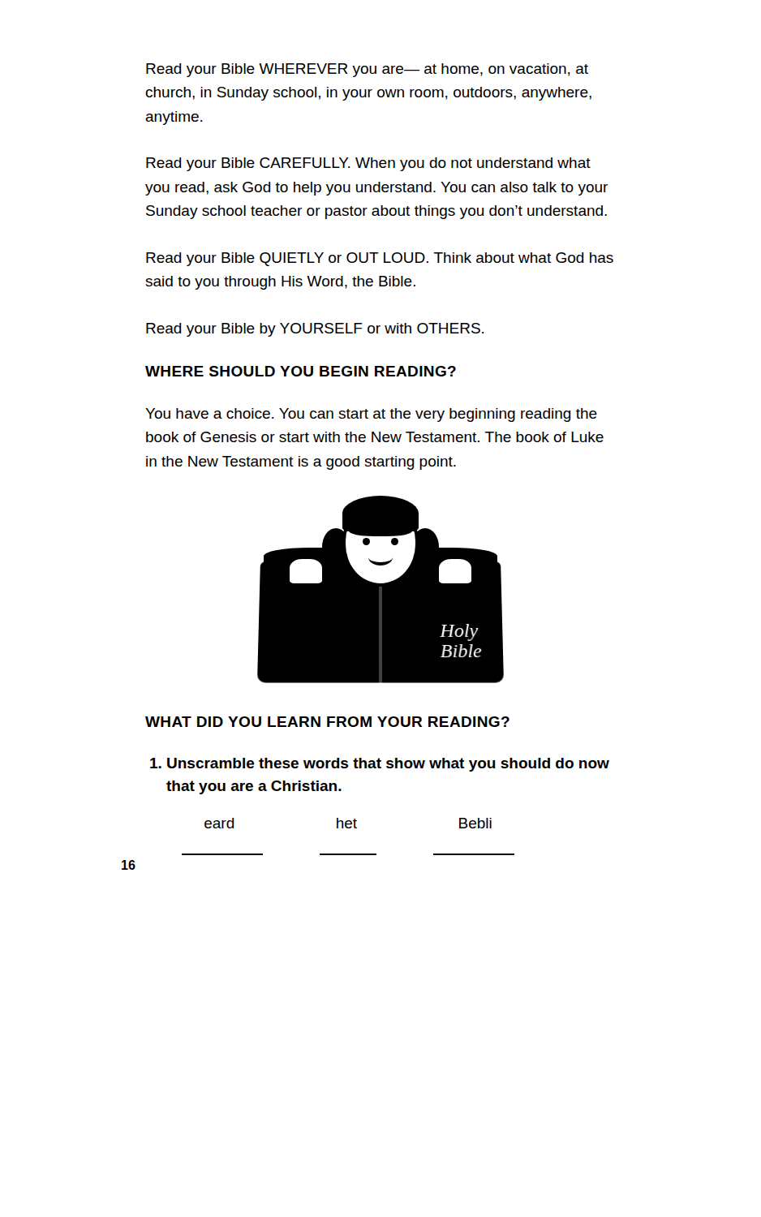Read your Bible WHEREVER you are— at home, on vacation, at church, in Sunday school, in your own room, outdoors, anywhere, anytime.
Read your Bible CAREFULLY. When you do not understand what you read, ask God to help you understand. You can also talk to your Sunday school teacher or pastor about things you don’t understand.
Read your Bible QUIETLY or OUT LOUD. Think about what God has said to you through His Word, the Bible.
Read your Bible by YOURSELF or with OTHERS.
WHERE SHOULD YOU BEGIN READING?
You have a choice. You can start at the very beginning reading the book of Genesis or start with the New Testament. The book of Luke in the New Testament is a good starting point.
Holy
Bible
WHAT DID YOU LEARN FROM YOUR READING?
Unscramble these words that show what you should do now that you are a Christian.
eard het Bebli
16